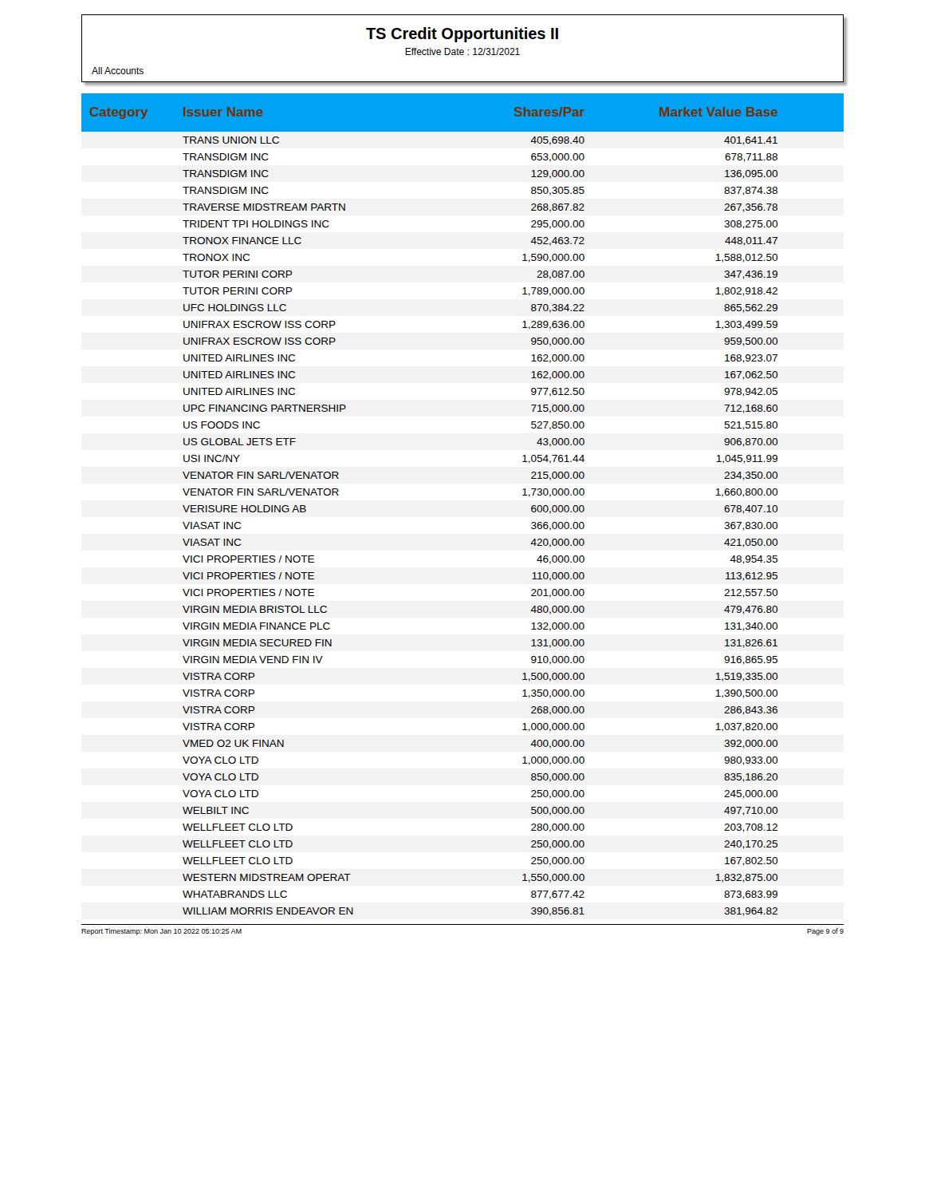TS Credit Opportunities II
Effective Date : 12/31/2021
All Accounts
| Category | Issuer Name | Shares/Par | Market Value Base | |
| --- | --- | --- | --- | --- |
| | TRANS UNION LLC | 405,698.40 | 401,641.41 | |
| | TRANSDIGM INC | 653,000.00 | 678,711.88 | |
| | TRANSDIGM INC | 129,000.00 | 136,095.00 | |
| | TRANSDIGM INC | 850,305.85 | 837,874.38 | |
| | TRAVERSE MIDSTREAM PARTN | 268,867.82 | 267,356.78 | |
| | TRIDENT TPI HOLDINGS INC | 295,000.00 | 308,275.00 | |
| | TRONOX FINANCE LLC | 452,463.72 | 448,011.47 | |
| | TRONOX INC | 1,590,000.00 | 1,588,012.50 | |
| | TUTOR PERINI CORP | 28,087.00 | 347,436.19 | |
| | TUTOR PERINI CORP | 1,789,000.00 | 1,802,918.42 | |
| | UFC HOLDINGS LLC | 870,384.22 | 865,562.29 | |
| | UNIFRAX ESCROW ISS CORP | 1,289,636.00 | 1,303,499.59 | |
| | UNIFRAX ESCROW ISS CORP | 950,000.00 | 959,500.00 | |
| | UNITED AIRLINES INC | 162,000.00 | 168,923.07 | |
| | UNITED AIRLINES INC | 162,000.00 | 167,062.50 | |
| | UNITED AIRLINES INC | 977,612.50 | 978,942.05 | |
| | UPC FINANCING PARTNERSHIP | 715,000.00 | 712,168.60 | |
| | US FOODS INC | 527,850.00 | 521,515.80 | |
| | US GLOBAL JETS ETF | 43,000.00 | 906,870.00 | |
| | USI INC/NY | 1,054,761.44 | 1,045,911.99 | |
| | VENATOR FIN SARL/VENATOR | 215,000.00 | 234,350.00 | |
| | VENATOR FIN SARL/VENATOR | 1,730,000.00 | 1,660,800.00 | |
| | VERISURE HOLDING AB | 600,000.00 | 678,407.10 | |
| | VIASAT INC | 366,000.00 | 367,830.00 | |
| | VIASAT INC | 420,000.00 | 421,050.00 | |
| | VICI PROPERTIES / NOTE | 46,000.00 | 48,954.35 | |
| | VICI PROPERTIES / NOTE | 110,000.00 | 113,612.95 | |
| | VICI PROPERTIES / NOTE | 201,000.00 | 212,557.50 | |
| | VIRGIN MEDIA BRISTOL LLC | 480,000.00 | 479,476.80 | |
| | VIRGIN MEDIA FINANCE PLC | 132,000.00 | 131,340.00 | |
| | VIRGIN MEDIA SECURED FIN | 131,000.00 | 131,826.61 | |
| | VIRGIN MEDIA VEND FIN IV | 910,000.00 | 916,865.95 | |
| | VISTRA CORP | 1,500,000.00 | 1,519,335.00 | |
| | VISTRA CORP | 1,350,000.00 | 1,390,500.00 | |
| | VISTRA CORP | 268,000.00 | 286,843.36 | |
| | VISTRA CORP | 1,000,000.00 | 1,037,820.00 | |
| | VMED O2 UK FINAN | 400,000.00 | 392,000.00 | |
| | VOYA CLO LTD | 1,000,000.00 | 980,933.00 | |
| | VOYA CLO LTD | 850,000.00 | 835,186.20 | |
| | VOYA CLO LTD | 250,000.00 | 245,000.00 | |
| | WELBILT INC | 500,000.00 | 497,710.00 | |
| | WELLFLEET CLO LTD | 280,000.00 | 203,708.12 | |
| | WELLFLEET CLO LTD | 250,000.00 | 240,170.25 | |
| | WELLFLEET CLO LTD | 250,000.00 | 167,802.50 | |
| | WESTERN MIDSTREAM OPERAT | 1,550,000.00 | 1,832,875.00 | |
| | WHATABRANDS LLC | 877,677.42 | 873,683.99 | |
| | WILLIAM MORRIS ENDEAVOR EN | 390,856.81 | 381,964.82 | |
Report Timestamp: Mon Jan 10 2022 05:10:25 AM
Page 9 of 9